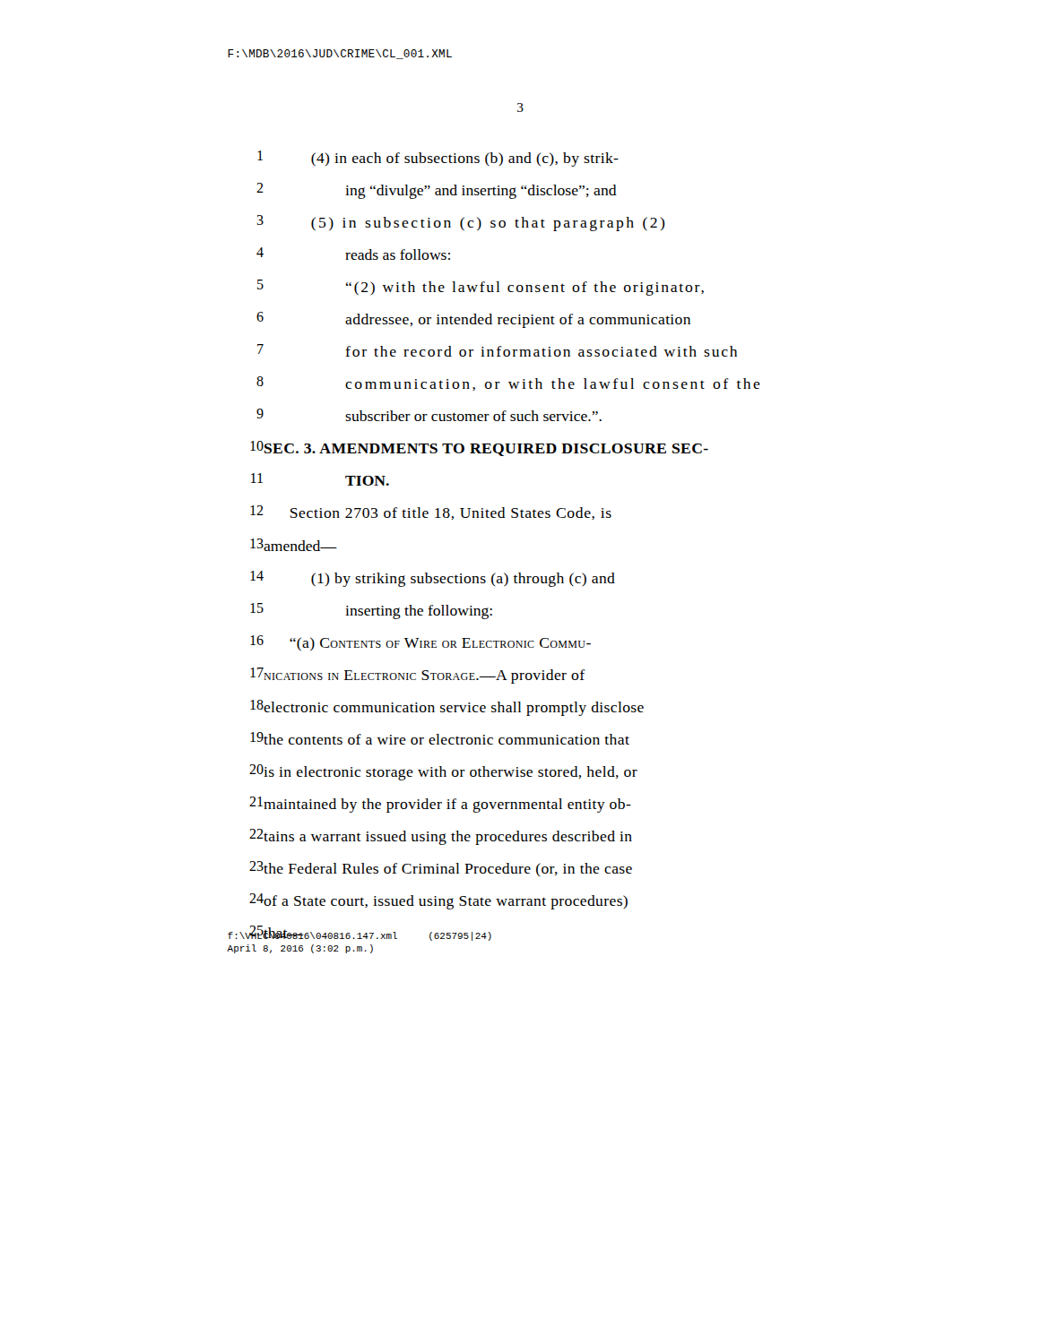F:\MDB\2016\JUD\CRIME\CL_001.XML
3
| 1 | (4) in each of subsections (b) and (c), by strik- |
| 2 | ing “divulge” and inserting “disclose”; and |
| 3 | (5) in subsection (c) so that paragraph (2) |
| 4 | reads as follows: |
| 5 | “(2) with the lawful consent of the originator, |
| 6 | addressee, or intended recipient of a communication |
| 7 | for the record or information associated with such |
| 8 | communication, or with the lawful consent of the |
| 9 | subscriber or customer of such service.”. |
| 10 | SEC. 3. AMENDMENTS TO REQUIRED DISCLOSURE SEC- |
| 11 | TION. |
| 12 | Section 2703 of title 18, United States Code, is |
| 13 | amended— |
| 14 | (1) by striking subsections (a) through (c) and |
| 15 | inserting the following: |
| 16 | “(a) Contents of Wire or Electronic Commu- |
| 17 | nications in Electronic Storage. —A provider of |
| 18 | electronic communication service shall promptly disclose |
| 19 | the contents of a wire or electronic communication that |
| 20 | is in electronic storage with or otherwise stored, held, or |
| 21 | maintained by the provider if a governmental entity ob- |
| 22 | tains a warrant issued using the procedures described in |
| 23 | the Federal Rules of Criminal Procedure (or, in the case |
| 24 | of a State court, issued using State warrant procedures) |
| 25 | that— |
f:\VHLC\040816\040816.147.xml (625795|24)
April 8, 2016 (3:02 p.m.)